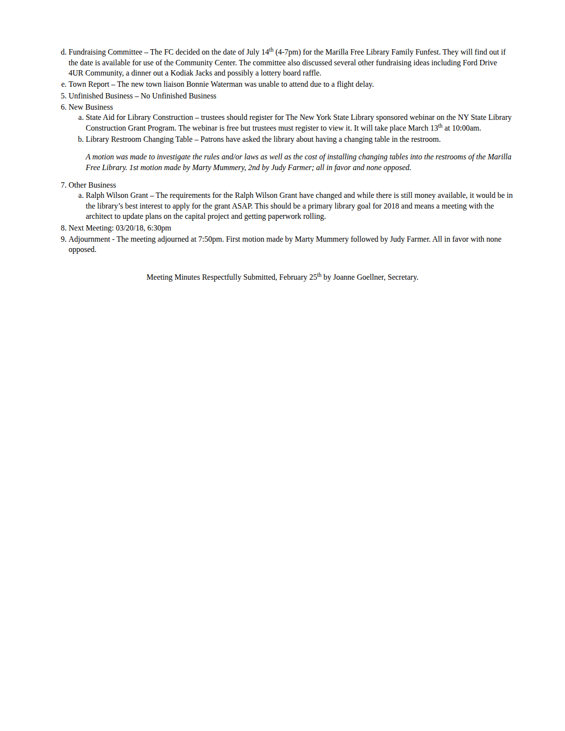Fundraising Committee – The FC decided on the date of July 14th (4-7pm) for the Marilla Free Library Family Funfest. They will find out if the date is available for use of the Community Center. The committee also discussed several other fundraising ideas including Ford Drive 4UR Community, a dinner out a Kodiak Jacks and possibly a lottery board raffle.
Town Report – The new town liaison Bonnie Waterman was unable to attend due to a flight delay.
Unfinished Business – No Unfinished Business
New Business
State Aid for Library Construction – trustees should register for The New York State Library sponsored webinar on the NY State Library Construction Grant Program. The webinar is free but trustees must register to view it. It will take place March 13th at 10:00am.
Library Restroom Changing Table – Patrons have asked the library about having a changing table in the restroom.
A motion was made to investigate the rules and/or laws as well as the cost of installing changing tables into the restrooms of the Marilla Free Library. 1st motion made by Marty Mummery, 2nd by Judy Farmer; all in favor and none opposed.
Other Business
Ralph Wilson Grant – The requirements for the Ralph Wilson Grant have changed and while there is still money available, it would be in the library’s best interest to apply for the grant ASAP. This should be a primary library goal for 2018 and means a meeting with the architect to update plans on the capital project and getting paperwork rolling.
Next Meeting: 03/20/18, 6:30pm
Adjournment - The meeting adjourned at 7:50pm. First motion made by Marty Mummery followed by Judy Farmer. All in favor with none opposed.
Meeting Minutes Respectfully Submitted, February 25th by Joanne Goellner, Secretary.